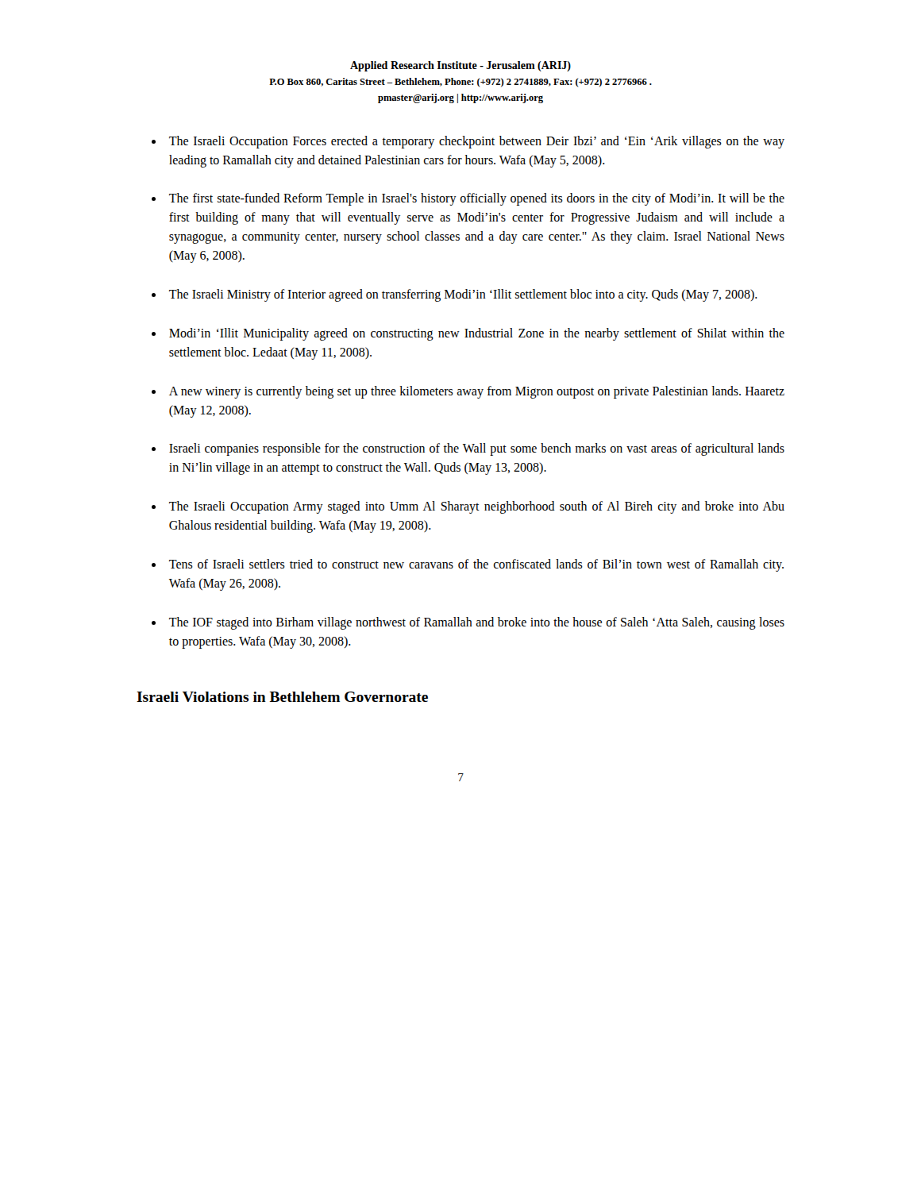Applied Research Institute - Jerusalem (ARIJ)
P.O Box 860, Caritas Street – Bethlehem, Phone: (+972) 2 2741889, Fax: (+972) 2 2776966 .
pmaster@arij.org | http://www.arij.org
The Israeli Occupation Forces erected a temporary checkpoint between Deir Ibzi’ and ‘Ein ‘Arik villages on the way leading to Ramallah city and detained Palestinian cars for hours. Wafa (May 5, 2008).
The first state-funded Reform Temple in Israel's history officially opened its doors in the city of Modi’in. It will be the first building of many that will eventually serve as Modi’in's center for Progressive Judaism and will include a synagogue, a community center, nursery school classes and a day care center." As they claim. Israel National News (May 6, 2008).
The Israeli Ministry of Interior agreed on transferring Modi’in ‘Illit settlement bloc into a city. Quds (May 7, 2008).
Modi’in ‘Illit Municipality agreed on constructing new Industrial Zone in the nearby settlement of Shilat within the settlement bloc. Ledaat (May 11, 2008).
A new winery is currently being set up three kilometers away from Migron outpost on private Palestinian lands. Haaretz (May 12, 2008).
Israeli companies responsible for the construction of the Wall put some bench marks on vast areas of agricultural lands in Ni’lin village in an attempt to construct the Wall. Quds (May 13, 2008).
The Israeli Occupation Army staged into Umm Al Sharayt neighborhood south of Al Bireh city and broke into Abu Ghalous residential building. Wafa (May 19, 2008).
Tens of Israeli settlers tried to construct new caravans of the confiscated lands of Bil’in town west of Ramallah city. Wafa (May 26, 2008).
The IOF staged into Birham village northwest of Ramallah and broke into the house of Saleh ‘Atta Saleh, causing loses to properties. Wafa (May 30, 2008).
Israeli Violations in Bethlehem Governorate
7